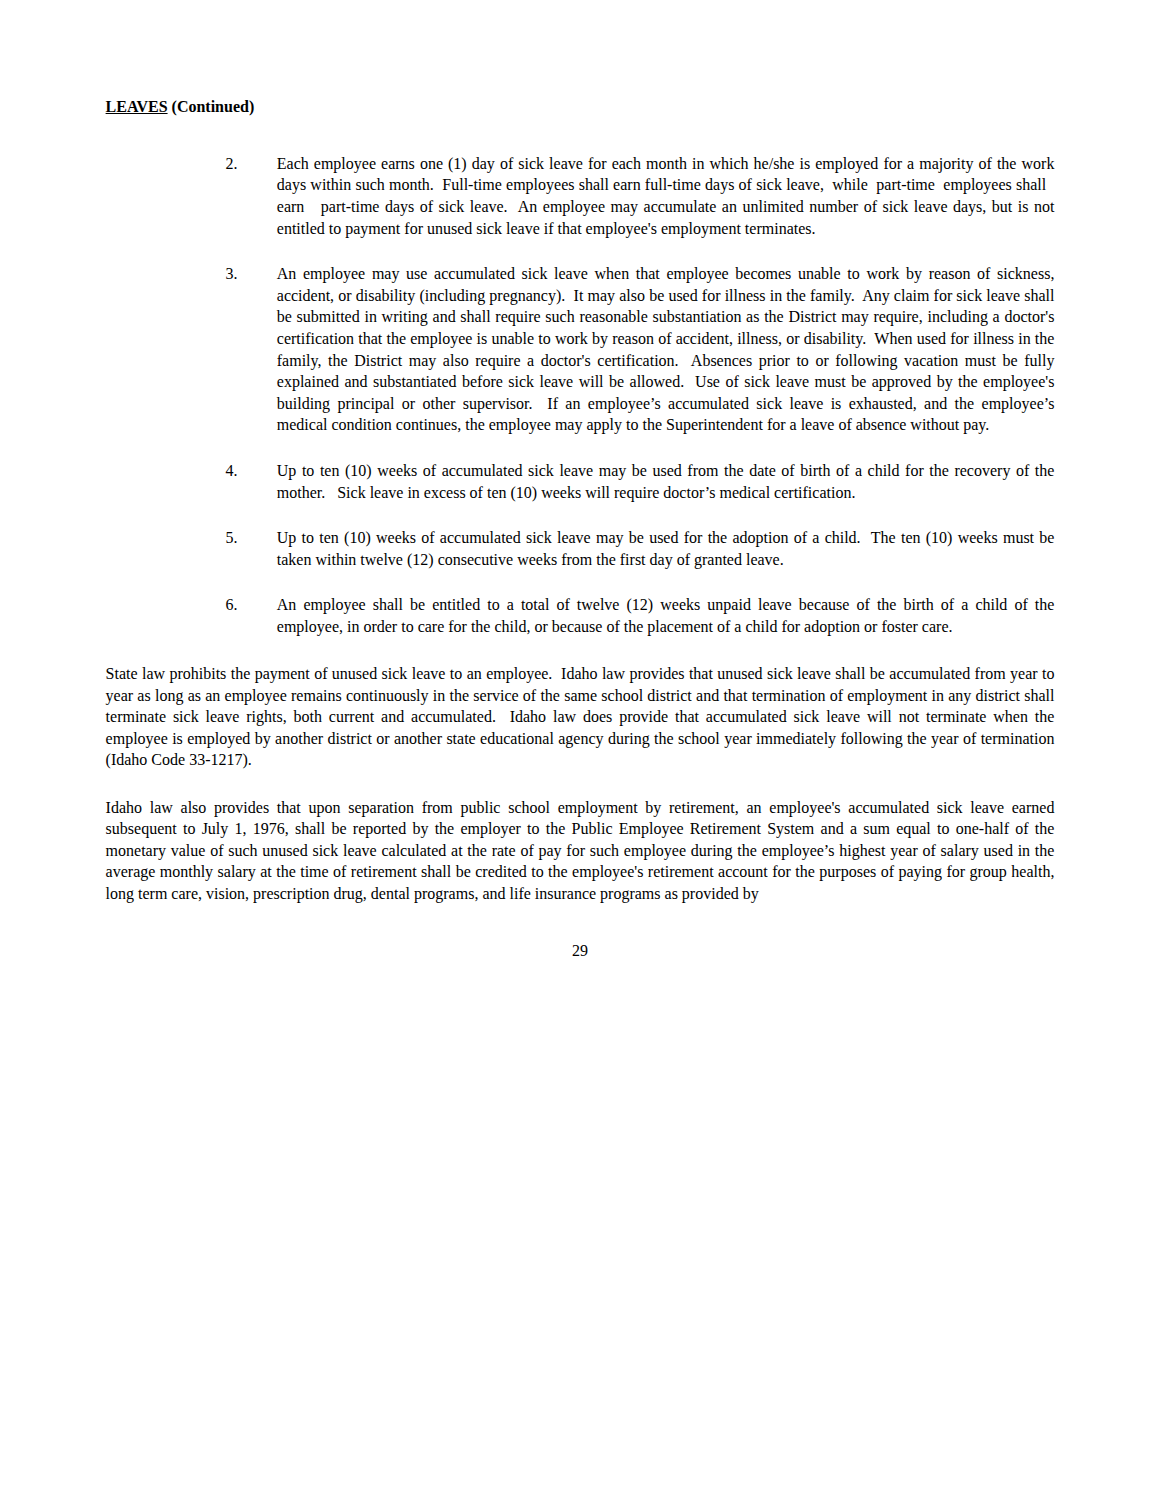LEAVES (Continued)
2. Each employee earns one (1) day of sick leave for each month in which he/she is employed for a majority of the work days within such month. Full-time employees shall earn full-time days of sick leave, while part-time employees shall earn part-time days of sick leave. An employee may accumulate an unlimited number of sick leave days, but is not entitled to payment for unused sick leave if that employee's employment terminates.
3. An employee may use accumulated sick leave when that employee becomes unable to work by reason of sickness, accident, or disability (including pregnancy). It may also be used for illness in the family. Any claim for sick leave shall be submitted in writing and shall require such reasonable substantiation as the District may require, including a doctor's certification that the employee is unable to work by reason of accident, illness, or disability. When used for illness in the family, the District may also require a doctor's certification. Absences prior to or following vacation must be fully explained and substantiated before sick leave will be allowed. Use of sick leave must be approved by the employee's building principal or other supervisor. If an employee’s accumulated sick leave is exhausted, and the employee’s medical condition continues, the employee may apply to the Superintendent for a leave of absence without pay.
4. Up to ten (10) weeks of accumulated sick leave may be used from the date of birth of a child for the recovery of the mother. Sick leave in excess of ten (10) weeks will require doctor’s medical certification.
5. Up to ten (10) weeks of accumulated sick leave may be used for the adoption of a child. The ten (10) weeks must be taken within twelve (12) consecutive weeks from the first day of granted leave.
6. An employee shall be entitled to a total of twelve (12) weeks unpaid leave because of the birth of a child of the employee, in order to care for the child, or because of the placement of a child for adoption or foster care.
State law prohibits the payment of unused sick leave to an employee. Idaho law provides that unused sick leave shall be accumulated from year to year as long as an employee remains continuously in the service of the same school district and that termination of employment in any district shall terminate sick leave rights, both current and accumulated. Idaho law does provide that accumulated sick leave will not terminate when the employee is employed by another district or another state educational agency during the school year immediately following the year of termination (Idaho Code 33-1217).
Idaho law also provides that upon separation from public school employment by retirement, an employee's accumulated sick leave earned subsequent to July 1, 1976, shall be reported by the employer to the Public Employee Retirement System and a sum equal to one-half of the monetary value of such unused sick leave calculated at the rate of pay for such employee during the employee’s highest year of salary used in the average monthly salary at the time of retirement shall be credited to the employee's retirement account for the purposes of paying for group health, long term care, vision, prescription drug, dental programs, and life insurance programs as provided by
29